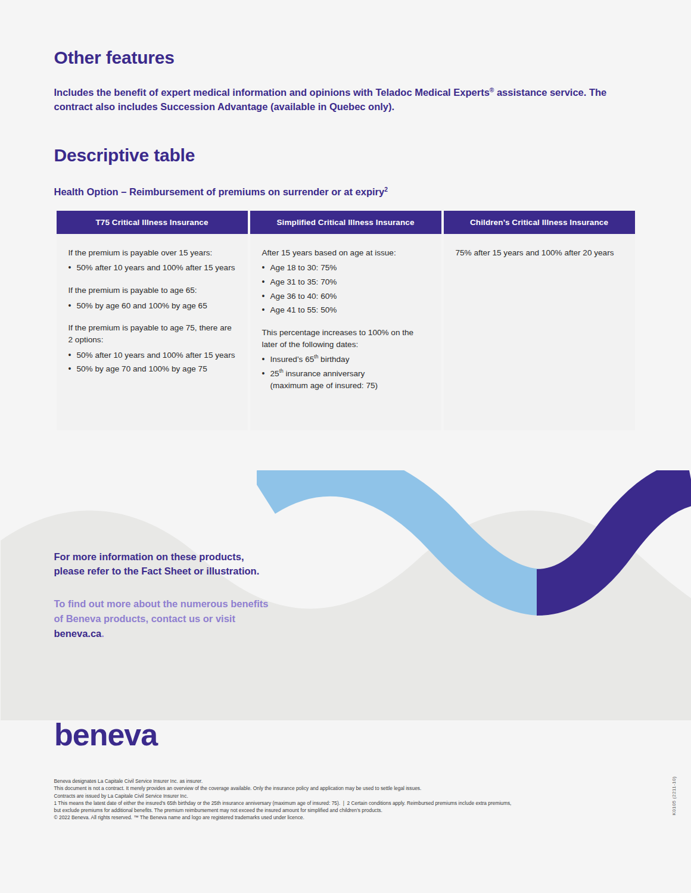Other features
Includes the benefit of expert medical information and opinions with Teladoc Medical Experts® assistance service. The contract also includes Succession Advantage (available in Quebec only).
Descriptive table
Health Option – Reimbursement of premiums on surrender or at expiry2
| T75 Critical Illness Insurance | Simplified Critical Illness Insurance | Children’s Critical Illness Insurance |
| --- | --- | --- |
| If the premium is payable over 15 years: 50% after 10 years and 100% after 15 years If the premium is payable to age 65: 50% by age 60 and 100% by age 65 If the premium is payable to age 75, there are 2 options: 50% after 10 years and 100% after 15 years 50% by age 70 and 100% by age 75 | After 15 years based on age at issue: Age 18 to 30: 75% Age 31 to 35: 70% Age 36 to 40: 60% Age 41 to 55: 50% This percentage increases to 100% on the later of the following dates: Insured’s 65 th birthday 25 th insurance anniversary (maximum age of insured: 75) | 75% after 15 years and 100% after 20 years |
For more information on these products,
please refer to the Fact Sheet or illustration.
To find out more about the numerous benefits
of Beneva products, contact us or visit
beneva.ca.
beneva
Beneva designates La Capitale Civil Service Insurer Inc. as insurer.
This document is not a contract. It merely provides an overview of the coverage available. Only the insurance policy and application may be used to settle legal issues.
Contracts are issued by La Capitale Civil Service Insurer Inc.
1 This means the latest date of either the insured’s 65th birthday or the 25th insurance anniversary (maximum age of insured: 75). | 2 Certain conditions apply. Reimbursed premiums include extra premiums,
but exclude premiums for additional benefits. The premium reimbursement may not exceed the insured amount for simplified and children’s products.
© 2022 Beneva. All rights reserved. ™ The Beneva name and logo are registered trademarks used under licence.
K0105 (2211-10)